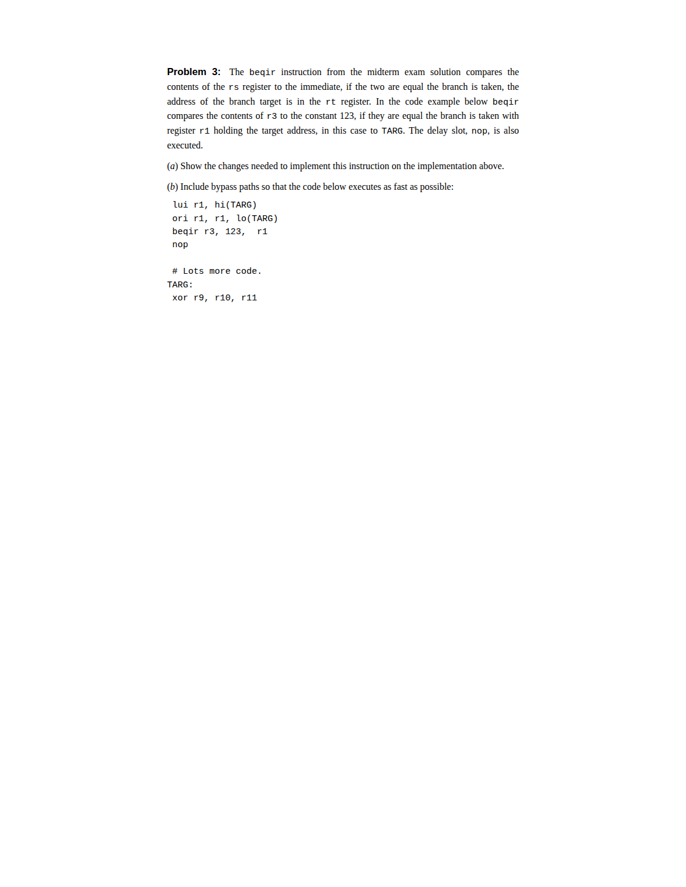Problem 3: The beqir instruction from the midterm exam solution compares the contents of the rs register to the immediate, if the two are equal the branch is taken, the address of the branch target is in the rt register. In the code example below beqir compares the contents of r3 to the constant 123, if they are equal the branch is taken with register r1 holding the target address, in this case to TARG. The delay slot, nop, is also executed.
(a) Show the changes needed to implement this instruction on the implementation above.
(b) Include bypass paths so that the code below executes as fast as possible:
 lui r1, hi(TARG)
 ori r1, r1, lo(TARG)
 beqir r3, 123,  r1
 nop

 # Lots more code.
TARG:
 xor r9, r10, r11